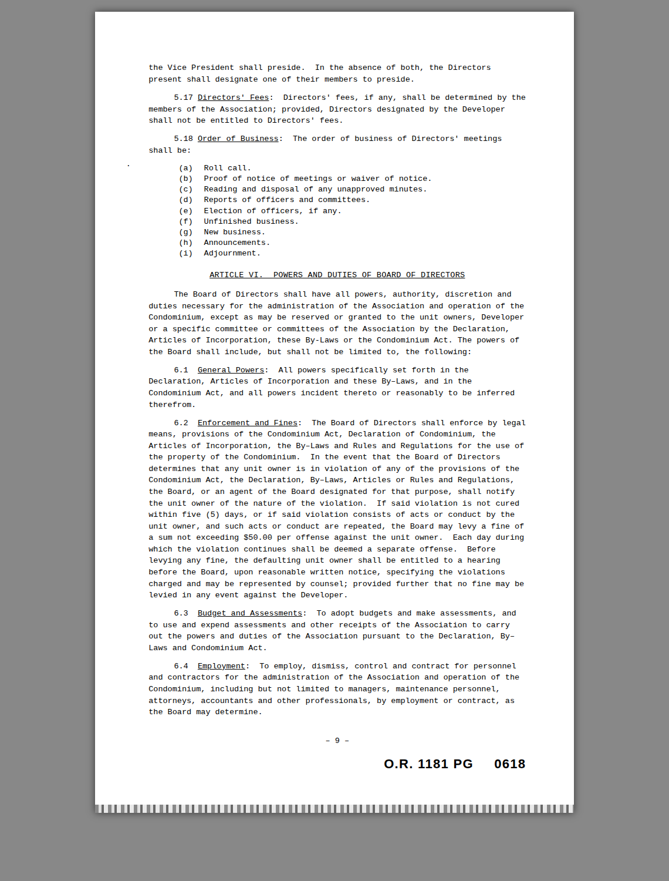the Vice President shall preside. In the absence of both, the Directors present shall designate one of their members to preside.
5.17 Directors' Fees: Directors' fees, if any, shall be determined by the members of the Association; provided, Directors designated by the Developer shall not be entitled to Directors' fees.
5.18 Order of Business: The order of business of Directors' meetings shall be:
(a) Roll call.
(b) Proof of notice of meetings or waiver of notice.
(c) Reading and disposal of any unapproved minutes.
(d) Reports of officers and committees.
(e) Election of officers, if any.
(f) Unfinished business.
(g) New business.
(h) Announcements.
(i) Adjournment.
ARTICLE VI. POWERS AND DUTIES OF BOARD OF DIRECTORS
The Board of Directors shall have all powers, authority, discretion and duties necessary for the administration of the Association and operation of the Condominium, except as may be reserved or granted to the unit owners, Developer or a specific committee or committees of the Association by the Declaration, Articles of Incorporation, these By-Laws or the Condominium Act. The powers of the Board shall include, but shall not be limited to, the following:
6.1 General Powers: All powers specifically set forth in the Declaration, Articles of Incorporation and these By–Laws, and in the Condominium Act, and all powers incident thereto or reasonably to be inferred therefrom.
6.2 Enforcement and Fines: The Board of Directors shall enforce by legal means, provisions of the Condominium Act, Declaration of Condominium, the Articles of Incorporation, the By–Laws and Rules and Regulations for the use of the property of the Condominium. In the event that the Board of Directors determines that any unit owner is in violation of any of the provisions of the Condominium Act, the Declaration, By–Laws, Articles or Rules and Regulations, the Board, or an agent of the Board designated for that purpose, shall notify the unit owner of the nature of the violation. If said violation is not cured within five (5) days, or if said violation consists of acts or conduct by the unit owner, and such acts or conduct are repeated, the Board may levy a fine of a sum not exceeding $50.00 per offense against the unit owner. Each day during which the violation continues shall be deemed a separate offense. Before levying any fine, the defaulting unit owner shall be entitled to a hearing before the Board, upon reasonable written notice, specifying the violations charged and may be represented by counsel; provided further that no fine may be levied in any event against the Developer.
6.3 Budget and Assessments: To adopt budgets and make assessments, and to use and expend assessments and other receipts of the Association to carry out the powers and duties of the Association pursuant to the Declaration, By–Laws and Condominium Act.
6.4 Employment: To employ, dismiss, control and contract for personnel and contractors for the administration of the Association and operation of the Condominium, including but not limited to managers, maintenance personnel, attorneys, accountants and other professionals, by employment or contract, as the Board may determine.
– 9 –
O.R. 1181 PG 0618
.